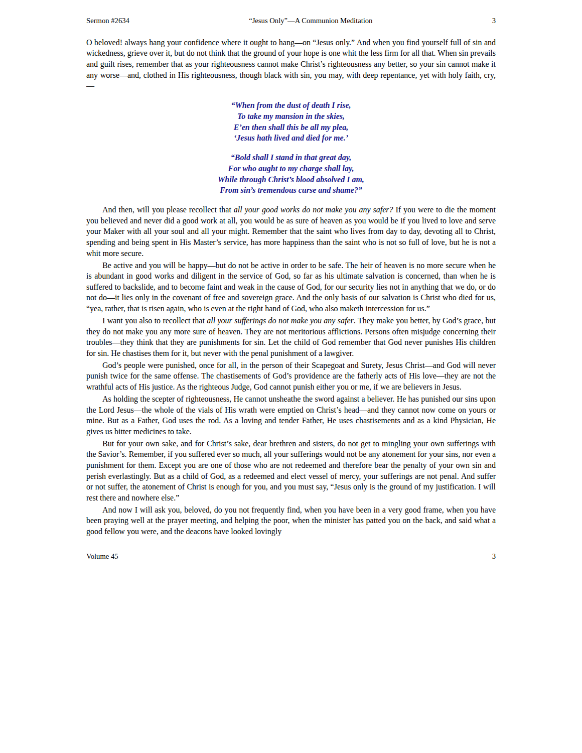Sermon #2634 “Jesus Only”—A Communion Meditation 3
O beloved! always hang your confidence where it ought to hang—on “Jesus only.” And when you find yourself full of sin and wickedness, grieve over it, but do not think that the ground of your hope is one whit the less firm for all that. When sin prevails and guilt rises, remember that as your righteousness cannot make Christ’s righteousness any better, so your sin cannot make it any worse—and, clothed in His righteousness, though black with sin, you may, with deep repentance, yet with holy faith, cry,—
“When from the dust of death I rise,
To take my mansion in the skies,
E’en then shall this be all my plea,
‘Jesus hath lived and died for me.’
“Bold shall I stand in that great day,
For who aught to my charge shall lay,
While through Christ’s blood absolved I am,
From sin’s tremendous curse and shame?”
And then, will you please recollect that all your good works do not make you any safer? If you were to die the moment you believed and never did a good work at all, you would be as sure of heaven as you would be if you lived to love and serve your Maker with all your soul and all your might. Remember that the saint who lives from day to day, devoting all to Christ, spending and being spent in His Master’s service, has more happiness than the saint who is not so full of love, but he is not a whit more secure.
Be active and you will be happy—but do not be active in order to be safe. The heir of heaven is no more secure when he is abundant in good works and diligent in the service of God, so far as his ultimate salvation is concerned, than when he is suffered to backslide, and to become faint and weak in the cause of God, for our security lies not in anything that we do, or do not do—it lies only in the covenant of free and sovereign grace. And the only basis of our salvation is Christ who died for us, “yea, rather, that is risen again, who is even at the right hand of God, who also maketh intercession for us.”
I want you also to recollect that all your sufferings do not make you any safer. They make you better, by God’s grace, but they do not make you any more sure of heaven. They are not meritorious afflictions. Persons often misjudge concerning their troubles—they think that they are punishments for sin. Let the child of God remember that God never punishes His children for sin. He chastises them for it, but never with the penal punishment of a lawgiver.
God’s people were punished, once for all, in the person of their Scapegoat and Surety, Jesus Christ—and God will never punish twice for the same offense. The chastisements of God’s providence are the fatherly acts of His love—they are not the wrathful acts of His justice. As the righteous Judge, God cannot punish either you or me, if we are believers in Jesus.
As holding the scepter of righteousness, He cannot unsheathe the sword against a believer. He has punished our sins upon the Lord Jesus—the whole of the vials of His wrath were emptied on Christ’s head—and they cannot now come on yours or mine. But as a Father, God uses the rod. As a loving and tender Father, He uses chastisements and as a kind Physician, He gives us bitter medicines to take.
But for your own sake, and for Christ’s sake, dear brethren and sisters, do not get to mingling your own sufferings with the Savior’s. Remember, if you suffered ever so much, all your sufferings would not be any atonement for your sins, nor even a punishment for them. Except you are one of those who are not redeemed and therefore bear the penalty of your own sin and perish everlastingly. But as a child of God, as a redeemed and elect vessel of mercy, your sufferings are not penal. And suffer or not suffer, the atonement of Christ is enough for you, and you must say, “Jesus only is the ground of my justification. I will rest there and nowhere else.”
And now I will ask you, beloved, do you not frequently find, when you have been in a very good frame, when you have been praying well at the prayer meeting, and helping the poor, when the minister has patted you on the back, and said what a good fellow you were, and the deacons have looked lovingly
Volume 45 3